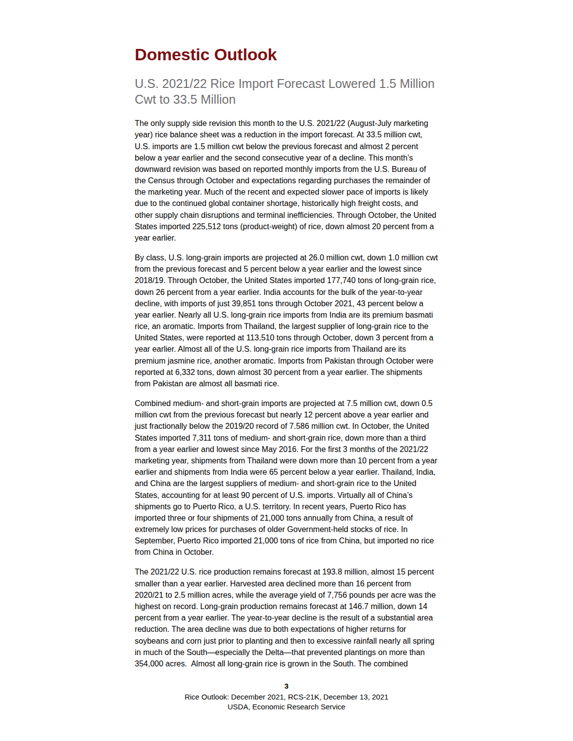Domestic Outlook
U.S. 2021/22 Rice Import Forecast Lowered 1.5 Million Cwt to 33.5 Million
The only supply side revision this month to the U.S. 2021/22 (August-July marketing year) rice balance sheet was a reduction in the import forecast. At 33.5 million cwt, U.S. imports are 1.5 million cwt below the previous forecast and almost 2 percent below a year earlier and the second consecutive year of a decline. This month’s downward revision was based on reported monthly imports from the U.S. Bureau of the Census through October and expectations regarding purchases the remainder of the marketing year. Much of the recent and expected slower pace of imports is likely due to the continued global container shortage, historically high freight costs, and other supply chain disruptions and terminal inefficiencies. Through October, the United States imported 225,512 tons (product-weight) of rice, down almost 20 percent from a year earlier.
By class, U.S. long-grain imports are projected at 26.0 million cwt, down 1.0 million cwt from the previous forecast and 5 percent below a year earlier and the lowest since 2018/19. Through October, the United States imported 177,740 tons of long-grain rice, down 26 percent from a year earlier. India accounts for the bulk of the year-to-year decline, with imports of just 39,851 tons through October 2021, 43 percent below a year earlier. Nearly all U.S. long-grain rice imports from India are its premium basmati rice, an aromatic. Imports from Thailand, the largest supplier of long-grain rice to the United States, were reported at 113,510 tons through October, down 3 percent from a year earlier. Almost all of the U.S. long-grain rice imports from Thailand are its premium jasmine rice, another aromatic. Imports from Pakistan through October were reported at 6,332 tons, down almost 30 percent from a year earlier. The shipments from Pakistan are almost all basmati rice.
Combined medium- and short-grain imports are projected at 7.5 million cwt, down 0.5 million cwt from the previous forecast but nearly 12 percent above a year earlier and just fractionally below the 2019/20 record of 7.586 million cwt. In October, the United States imported 7,311 tons of medium- and short-grain rice, down more than a third from a year earlier and lowest since May 2016. For the first 3 months of the 2021/22 marketing year, shipments from Thailand were down more than 10 percent from a year earlier and shipments from India were 65 percent below a year earlier. Thailand, India, and China are the largest suppliers of medium- and short-grain rice to the United States, accounting for at least 90 percent of U.S. imports. Virtually all of China’s shipments go to Puerto Rico, a U.S. territory. In recent years, Puerto Rico has imported three or four shipments of 21,000 tons annually from China, a result of extremely low prices for purchases of older Government-held stocks of rice. In September, Puerto Rico imported 21,000 tons of rice from China, but imported no rice from China in October.
The 2021/22 U.S. rice production remains forecast at 193.8 million, almost 15 percent smaller than a year earlier. Harvested area declined more than 16 percent from 2020/21 to 2.5 million acres, while the average yield of 7,756 pounds per acre was the highest on record. Long-grain production remains forecast at 146.7 million, down 14 percent from a year earlier. The year-to-year decline is the result of a substantial area reduction. The area decline was due to both expectations of higher returns for soybeans and corn just prior to planting and then to excessive rainfall nearly all spring in much of the South—especially the Delta—that prevented plantings on more than 354,000 acres. Almost all long-grain rice is grown in the South. The combined
3 Rice Outlook: December 2021, RCS-21K, December 13, 2021
USDA, Economic Research Service